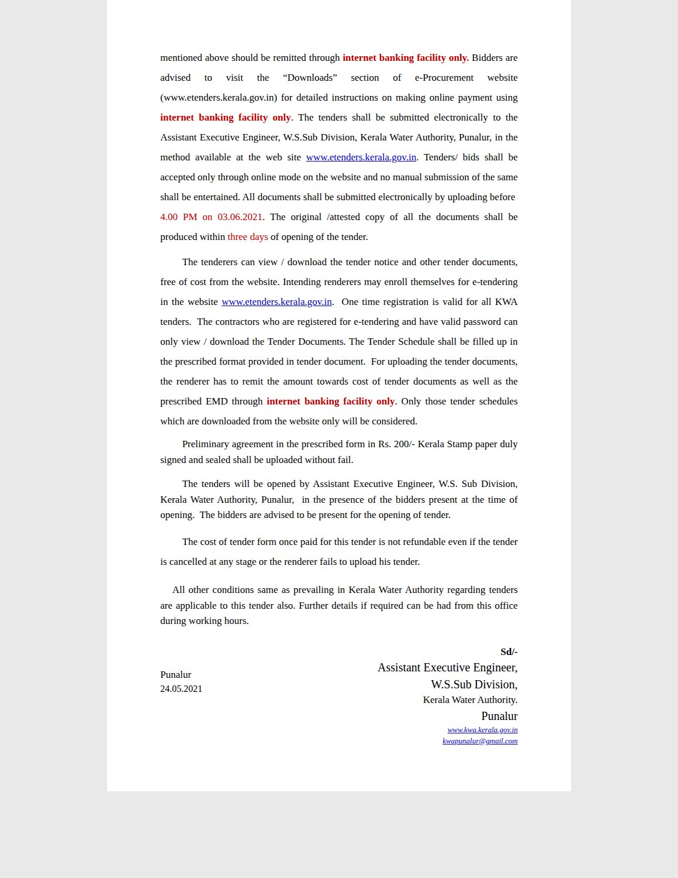mentioned above should be remitted through internet banking facility only. Bidders are advised to visit the “Downloads” section of e-Procurement website (www.etenders.kerala.gov.in) for detailed instructions on making online payment using internet banking facility only. The tenders shall be submitted electronically to the Assistant Executive Engineer, W.S.Sub Division, Kerala Water Authority, Punalur, in the method available at the web site www.etenders.kerala.gov.in. Tenders/ bids shall be accepted only through online mode on the website and no manual submission of the same shall be entertained. All documents shall be submitted electronically by uploading before 4.00 PM on 03.06.2021. The original /attested copy of all the documents shall be produced within three days of opening of the tender.
The tenderers can view / download the tender notice and other tender documents, free of cost from the website. Intending renderers may enroll themselves for e-tendering in the website www.etenders.kerala.gov.in. One time registration is valid for all KWA tenders. The contractors who are registered for e-tendering and have valid password can only view / download the Tender Documents. The Tender Schedule shall be filled up in the prescribed format provided in tender document. For uploading the tender documents, the renderer has to remit the amount towards cost of tender documents as well as the prescribed EMD through internet banking facility only. Only those tender schedules which are downloaded from the website only will be considered.
Preliminary agreement in the prescribed form in Rs. 200/- Kerala Stamp paper duly signed and sealed shall be uploaded without fail.
The tenders will be opened by Assistant Executive Engineer, W.S. Sub Division, Kerala Water Authority, Punalur, in the presence of the bidders present at the time of opening. The bidders are advised to be present for the opening of tender.
The cost of tender form once paid for this tender is not refundable even if the tender is cancelled at any stage or the renderer fails to upload his tender.
All other conditions same as prevailing in Kerala Water Authority regarding tenders are applicable to this tender also. Further details if required can be had from this office during working hours.
Punalur
24.05.2021
Sd/-
Assistant Executive Engineer,
W.S.Sub Division,
Kerala Water Authority.
Punalur
www.kwa.kerala.gov.in
kwapunalur@gmail.com